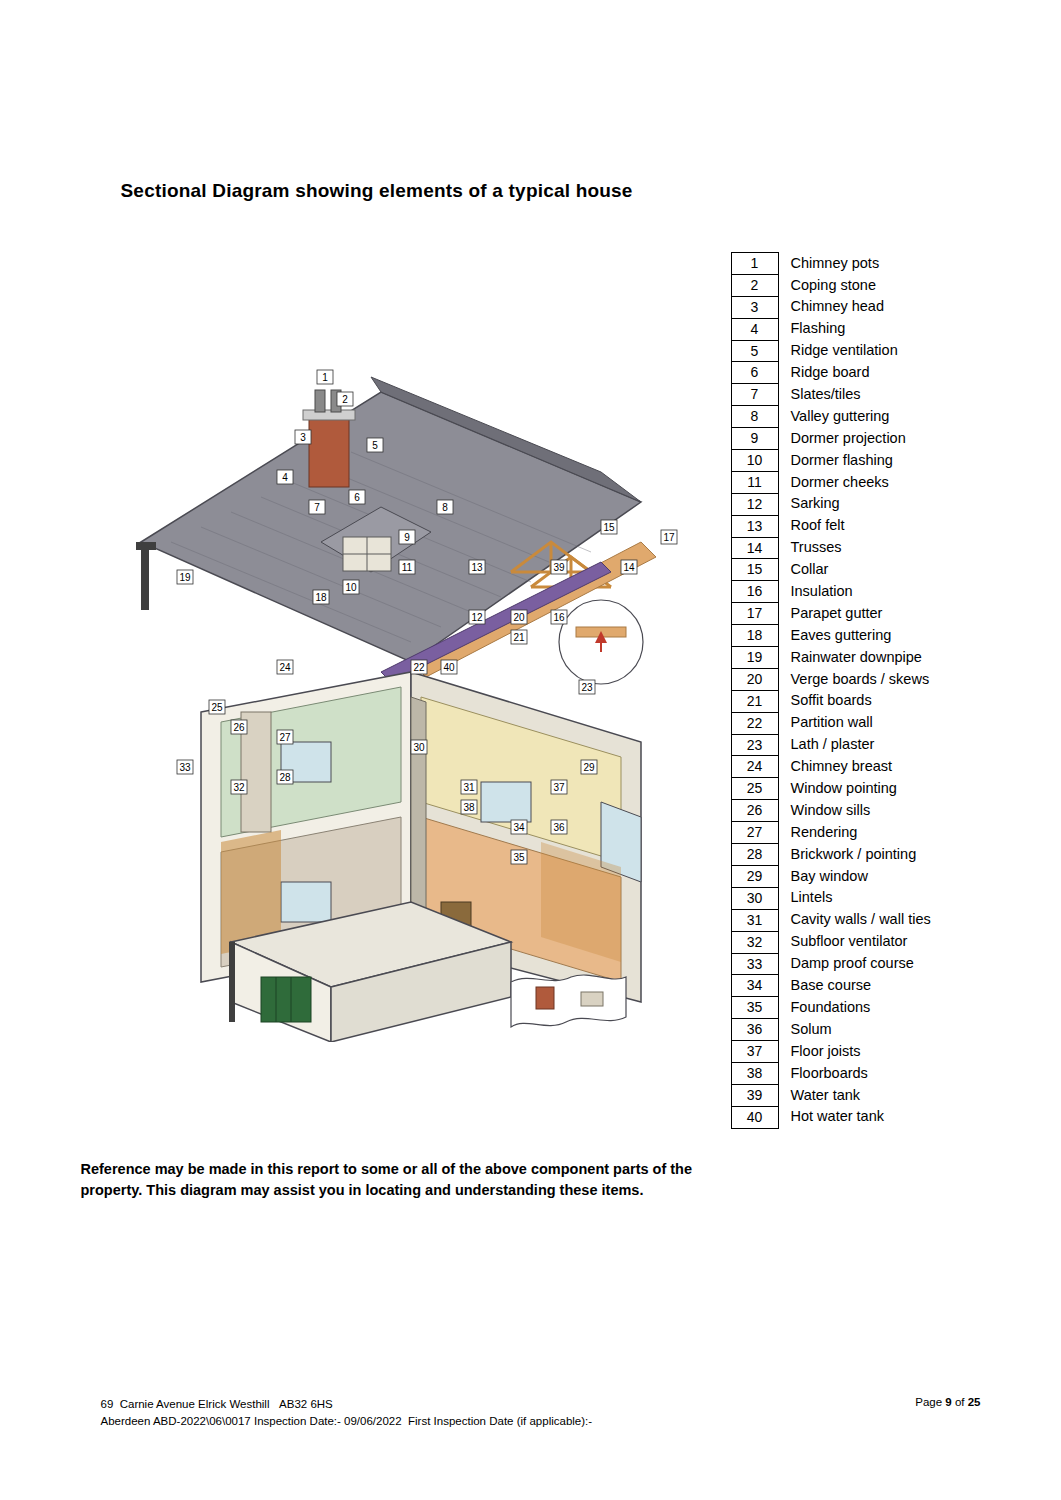Sectional Diagram showing elements of a typical house
1 2 3 4 5 6 7 8 9 10 11 12 13 14 15 16 17 18 19 20 21 22 23 24 25 26 27 28 29 30 31 32 33 34 35 36 37 38 39 40
| 1 | Chimney pots |
| 2 | Coping stone |
| 3 | Chimney head |
| 4 | Flashing |
| 5 | Ridge ventilation |
| 6 | Ridge board |
| 7 | Slates/tiles |
| 8 | Valley guttering |
| 9 | Dormer projection |
| 10 | Dormer flashing |
| 11 | Dormer cheeks |
| 12 | Sarking |
| 13 | Roof felt |
| 14 | Trusses |
| 15 | Collar |
| 16 | Insulation |
| 17 | Parapet gutter |
| 18 | Eaves guttering |
| 19 | Rainwater downpipe |
| 20 | Verge boards / skews |
| 21 | Soffit boards |
| 22 | Partition wall |
| 23 | Lath / plaster |
| 24 | Chimney breast |
| 25 | Window pointing |
| 26 | Window sills |
| 27 | Rendering |
| 28 | Brickwork / pointing |
| 29 | Bay window |
| 30 | Lintels |
| 31 | Cavity walls / wall ties |
| 32 | Subfloor ventilator |
| 33 | Damp proof course |
| 34 | Base course |
| 35 | Foundations |
| 36 | Solum |
| 37 | Floor joists |
| 38 | Floorboards |
| 39 | Water tank |
| 40 | Hot water tank |
Reference may be made in this report to some or all of the above component parts of the property. This diagram may assist you in locating and understanding these items.
69 Carnie Avenue Elrick Westhill AB32 6HS
Aberdeen ABD-2022\06\0017 Inspection Date:- 09/06/2022 First Inspection Date (if applicable):-
Page 9 of 25